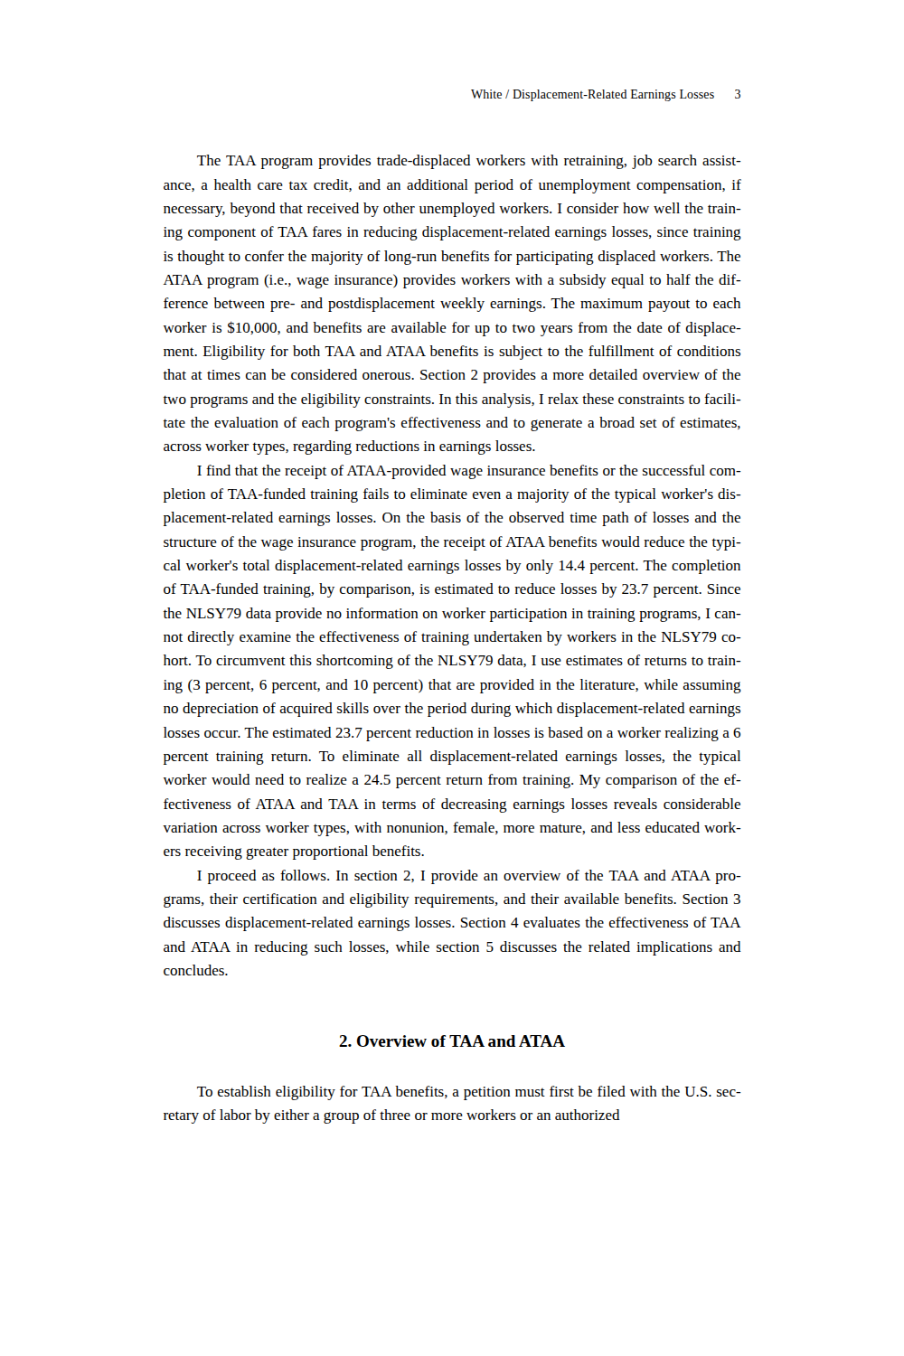White / Displacement-Related Earnings Losses3
The TAA program provides trade-displaced workers with retraining, job search assistance, a health care tax credit, and an additional period of unemployment compensation, if necessary, beyond that received by other unemployed workers. I consider how well the training component of TAA fares in reducing displacement-related earnings losses, since training is thought to confer the majority of long-run benefits for participating displaced workers. The ATAA program (i.e., wage insurance) provides workers with a subsidy equal to half the difference between pre- and postdisplacement weekly earnings. The maximum payout to each worker is $10,000, and benefits are available for up to two years from the date of displacement. Eligibility for both TAA and ATAA benefits is subject to the fulfillment of conditions that at times can be considered onerous. Section 2 provides a more detailed overview of the two programs and the eligibility constraints. In this analysis, I relax these constraints to facilitate the evaluation of each program's effectiveness and to generate a broad set of estimates, across worker types, regarding reductions in earnings losses.
I find that the receipt of ATAA-provided wage insurance benefits or the successful completion of TAA-funded training fails to eliminate even a majority of the typical worker's displacement-related earnings losses. On the basis of the observed time path of losses and the structure of the wage insurance program, the receipt of ATAA benefits would reduce the typical worker's total displacement-related earnings losses by only 14.4 percent. The completion of TAA-funded training, by comparison, is estimated to reduce losses by 23.7 percent. Since the NLSY79 data provide no information on worker participation in training programs, I cannot directly examine the effectiveness of training undertaken by workers in the NLSY79 cohort. To circumvent this shortcoming of the NLSY79 data, I use estimates of returns to training (3 percent, 6 percent, and 10 percent) that are provided in the literature, while assuming no depreciation of acquired skills over the period during which displacement-related earnings losses occur. The estimated 23.7 percent reduction in losses is based on a worker realizing a 6 percent training return. To eliminate all displacement-related earnings losses, the typical worker would need to realize a 24.5 percent return from training. My comparison of the effectiveness of ATAA and TAA in terms of decreasing earnings losses reveals considerable variation across worker types, with nonunion, female, more mature, and less educated workers receiving greater proportional benefits.
I proceed as follows. In section 2, I provide an overview of the TAA and ATAA programs, their certification and eligibility requirements, and their available benefits. Section 3 discusses displacement-related earnings losses. Section 4 evaluates the effectiveness of TAA and ATAA in reducing such losses, while section 5 discusses the related implications and concludes.
2. Overview of TAA and ATAA
To establish eligibility for TAA benefits, a petition must first be filed with the U.S. secretary of labor by either a group of three or more workers or an authorized